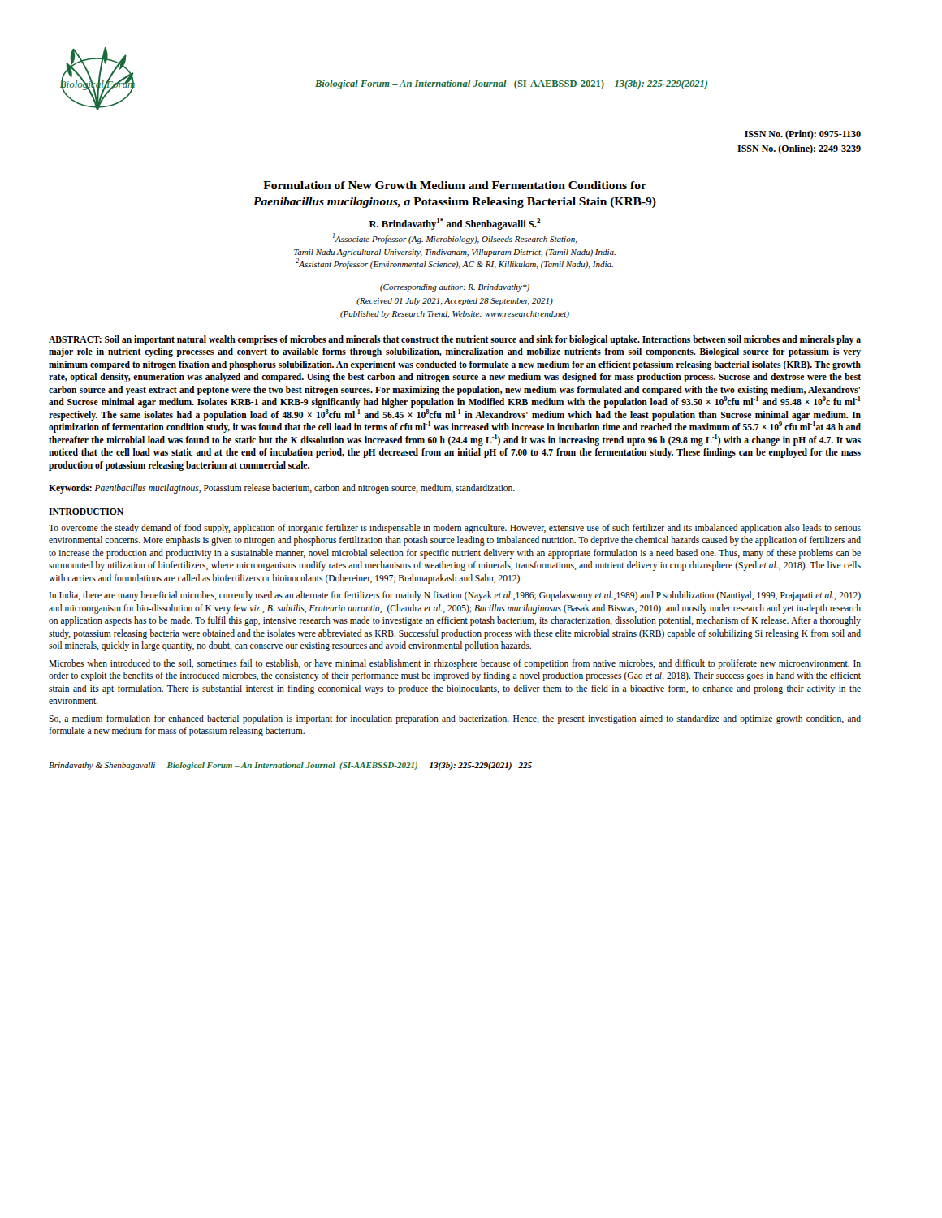Biological Forum
Biological Forum – An International Journal (SI-AAEBSSD-2021) 13(3b): 225-229(2021)
ISSN No. (Print): 0975-1130
ISSN No. (Online): 2249-3239
Formulation of New Growth Medium and Fermentation Conditions for
Paenibacillus mucilaginous, a Potassium Releasing Bacterial Stain (KRB-9)
R. Brindavathy1* and Shenbagavalli S.2
1Associate Professor (Ag. Microbiology), Oilseeds Research Station,
Tamil Nadu Agricultural University, Tindivanam, Villupuram District, (Tamil Nadu) India.
2Assistant Professor (Environmental Science), AC & RI, Killikulam, (Tamil Nadu), India.
(Corresponding author: R. Brindavathy*)
(Received 01 July 2021, Accepted 28 September, 2021)
(Published by Research Trend, Website: www.researchtrend.net)
ABSTRACT: Soil an important natural wealth comprises of microbes and minerals that construct the nutrient source and sink for biological uptake. Interactions between soil microbes and minerals play a major role in nutrient cycling processes and convert to available forms through solubilization, mineralization and mobilize nutrients from soil components. Biological source for potassium is very minimum compared to nitrogen fixation and phosphorus solubilization. An experiment was conducted to formulate a new medium for an efficient potassium releasing bacterial isolates (KRB). The growth rate, optical density, enumeration was analyzed and compared. Using the best carbon and nitrogen source a new medium was designed for mass production process. Sucrose and dextrose were the best carbon source and yeast extract and peptone were the two best nitrogen sources. For maximizing the population, new medium was formulated and compared with the two existing medium, Alexandrovs' and Sucrose minimal agar medium. Isolates KRB-1 and KRB-9 significantly had higher population in Modified KRB medium with the population load of 93.50 × 109cfu ml-1 and 95.48 × 109c fu ml-1 respectively. The same isolates had a population load of 48.90 × 108cfu ml-1 and 56.45 × 108cfu ml-1 in Alexandrovs' medium which had the least population than Sucrose minimal agar medium. In optimization of fermentation condition study, it was found that the cell load in terms of cfu ml-1 was increased with increase in incubation time and reached the maximum of 55.7 × 109 cfu ml-1at 48 h and thereafter the microbial load was found to be static but the K dissolution was increased from 60 h (24.4 mg L-1) and it was in increasing trend upto 96 h (29.8 mg L-1) with a change in pH of 4.7. It was noticed that the cell load was static and at the end of incubation period, the pH decreased from an initial pH of 7.00 to 4.7 from the fermentation study. These findings can be employed for the mass production of potassium releasing bacterium at commercial scale.
Keywords: Paenibacillus mucilaginous, Potassium release bacterium, carbon and nitrogen source, medium, standardization.
INTRODUCTION
To overcome the steady demand of food supply, application of inorganic fertilizer is indispensable in modern agriculture. However, extensive use of such fertilizer and its imbalanced application also leads to serious environmental concerns. More emphasis is given to nitrogen and phosphorus fertilization than potash source leading to imbalanced nutrition. To deprive the chemical hazards caused by the application of fertilizers and to increase the production and productivity in a sustainable manner, novel microbial selection for specific nutrient delivery with an appropriate formulation is a need based one. Thus, many of these problems can be surmounted by utilization of biofertilizers, where microorganisms modify rates and mechanisms of weathering of minerals, transformations, and nutrient delivery in crop rhizosphere (Syed et al., 2018). The live cells with carriers and formulations are called as biofertilizers or bioinoculants (Dobereiner, 1997; Brahmaprakash and Sahu, 2012)
In India, there are many beneficial microbes, currently used as an alternate for fertilizers for mainly N fixation (Nayak et al.,1986; Gopalaswamy et al., 1989) and P solubilization (Nautiyal, 1999, Prajapati et al., 2012) and microorganism for bio-dissolution of K very few viz., B. subtilis, Frateuria aurantia, (Chandra et al., 2005); Bacillus mucilaginosus (Basak and Biswas, 2010) and mostly under research and yet in-depth research on application aspects has to be made. To fulfil this gap, intensive research was made to investigate an efficient potash bacterium, its characterization, dissolution potential, mechanism of K release. After a thoroughly study, potassium releasing bacteria were obtained and the isolates were abbreviated as KRB. Successful production process with these elite microbial strains (KRB) capable of solubilizing Si releasing K from soil and soil minerals, quickly in large quantity, no doubt, can conserve our existing resources and avoid environmental pollution hazards.
Microbes when introduced to the soil, sometimes fail to establish, or have minimal establishment in rhizosphere because of competition from native microbes, and difficult to proliferate new microenvironment. In order to exploit the benefits of the introduced microbes, the consistency of their performance must be improved by finding a novel production processes (Gao et al. 2018). Their success goes in hand with the efficient strain and its apt formulation. There is substantial interest in finding economical ways to produce the bioinoculants, to deliver them to the field in a bioactive form, to enhance and prolong their activity in the environment.
So, a medium formulation for enhanced bacterial population is important for inoculation preparation and bacterization. Hence, the present investigation aimed to standardize and optimize growth condition, and formulate a new medium for mass of potassium releasing bacterium.
Brindavathy & Shenbagavalli Biological Forum – An International Journal (SI-AAEBSSD-2021) 13(3b): 225-229(2021) 225